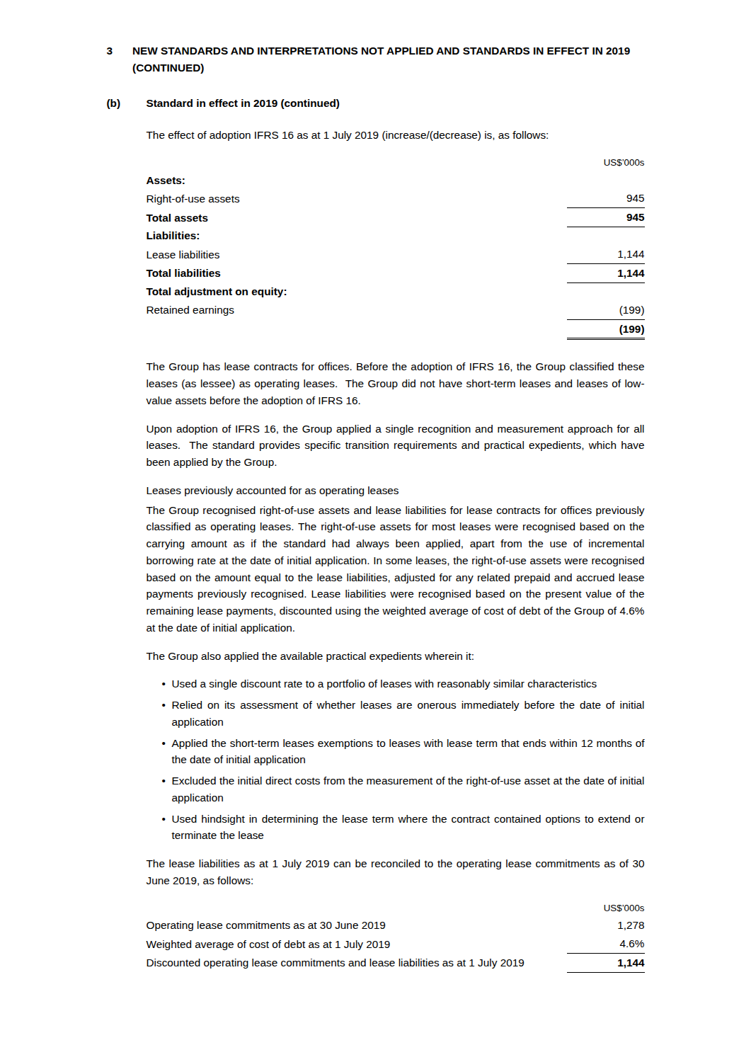3
New standards and interpretations not applied and standards in effect in 2019 (continued)
(b)
Standard in effect in 2019 (continued)
The effect of adoption IFRS 16 as at 1 July 2019 (increase/(decrease) is, as follows:
| | US$’000s |
| Assets: | |
| Right-of-use assets | 945 |
| Total assets | 945 |
| Liabilities: | |
| Lease liabilities | 1,144 |
| Total liabilities | 1,144 |
| Total adjustment on equity: | |
| Retained earnings | (199) |
| | (199) |
The Group has lease contracts for offices. Before the adoption of IFRS 16, the Group classified these leases (as lessee) as operating leases. The Group did not have short-term leases and leases of low-value assets before the adoption of IFRS 16.
Upon adoption of IFRS 16, the Group applied a single recognition and measurement approach for all leases. The standard provides specific transition requirements and practical expedients, which have been applied by the Group.
Leases previously accounted for as operating leases
The Group recognised right-of-use assets and lease liabilities for lease contracts for offices previously classified as operating leases. The right-of-use assets for most leases were recognised based on the carrying amount as if the standard had always been applied, apart from the use of incremental borrowing rate at the date of initial application. In some leases, the right-of-use assets were recognised based on the amount equal to the lease liabilities, adjusted for any related prepaid and accrued lease payments previously recognised. Lease liabilities were recognised based on the present value of the remaining lease payments, discounted using the weighted average of cost of debt of the Group of 4.6% at the date of initial application.
The Group also applied the available practical expedients wherein it:
Used a single discount rate to a portfolio of leases with reasonably similar characteristics
Relied on its assessment of whether leases are onerous immediately before the date of initial application
Applied the short-term leases exemptions to leases with lease term that ends within 12 months of the date of initial application
Excluded the initial direct costs from the measurement of the right-of-use asset at the date of initial application
Used hindsight in determining the lease term where the contract contained options to extend or terminate the lease
The lease liabilities as at 1 July 2019 can be reconciled to the operating lease commitments as of 30 June 2019, as follows:
| | US$’000s |
| Operating lease commitments as at 30 June 2019 | 1,278 |
| Weighted average of cost of debt as at 1 July 2019 | 4.6% |
| Discounted operating lease commitments and lease liabilities as at 1 July 2019 | 1,144 |